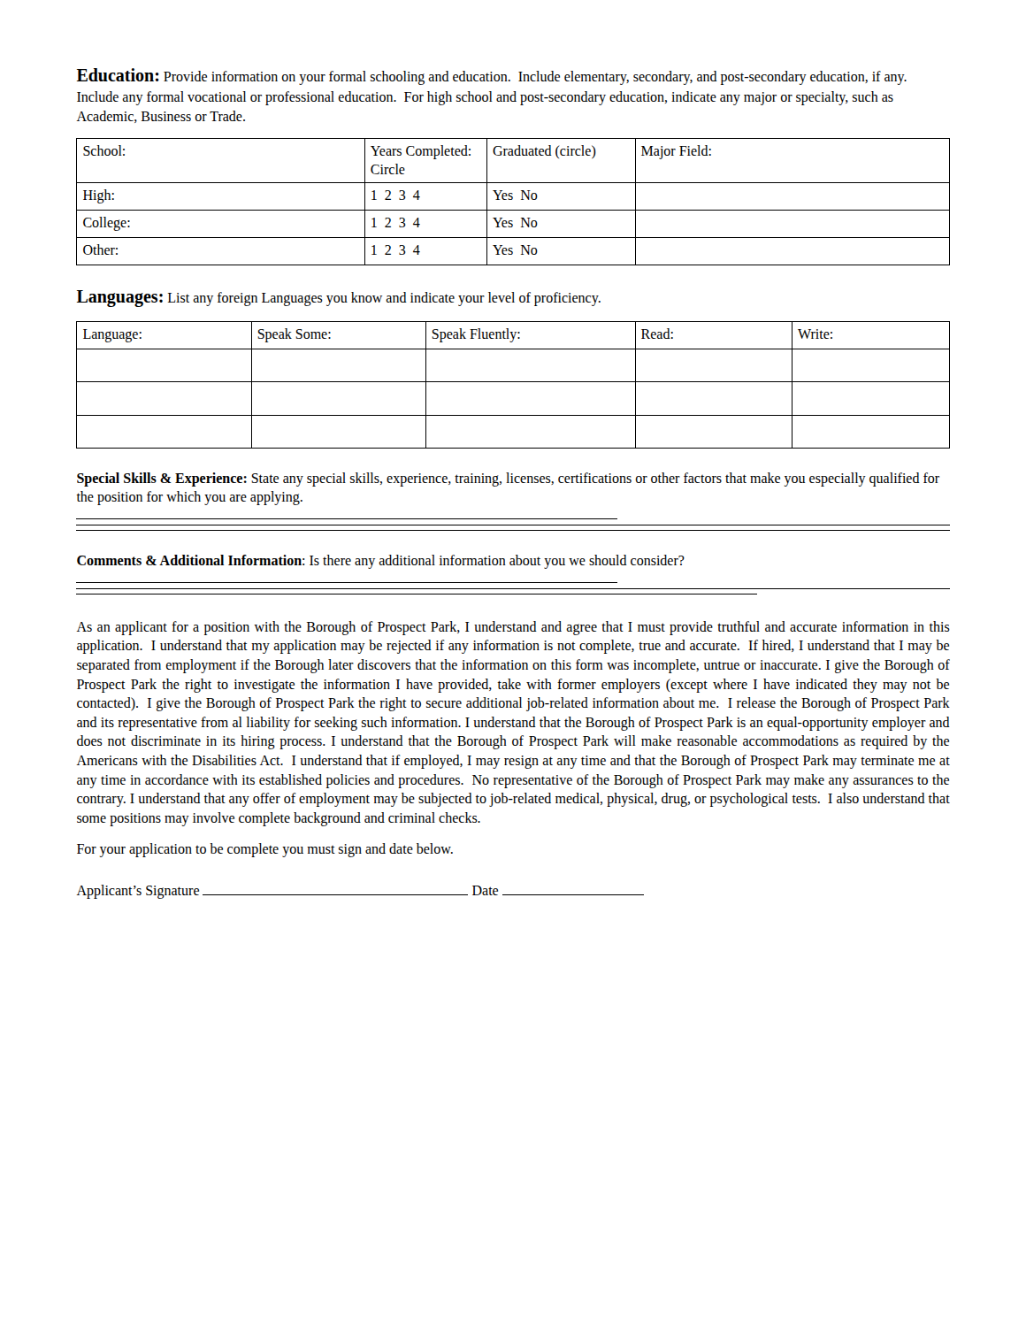Education: Provide information on your formal schooling and education. Include elementary, secondary, and post-secondary education, if any. Include any formal vocational or professional education. For high school and post-secondary education, indicate any major or specialty, such as Academic, Business or Trade.
| School: | Years Completed: Circle | Graduated (circle) | Major Field: |
| High: | 1 2 3 4 | Yes No | |
| College: | 1 2 3 4 | Yes No | |
| Other: | 1 2 3 4 | Yes No | |
Languages: List any foreign Languages you know and indicate your level of proficiency.
| Language: | Speak Some: | Speak Fluently: | Read: | Write: |
| --- | --- | --- | --- | --- |
Special Skills & Experience: State any special skills, experience, training, licenses, certifications or other factors that make you especially qualified for the position for which you are applying.
Comments & Additional Information: Is there any additional information about you we should consider?
As an applicant for a position with the Borough of Prospect Park, I understand and agree that I must provide truthful and accurate information in this application. I understand that my application may be rejected if any information is not complete, true and accurate. If hired, I understand that I may be separated from employment if the Borough later discovers that the information on this form was incomplete, untrue or inaccurate. I give the Borough of Prospect Park the right to investigate the information I have provided, take with former employers (except where I have indicated they may not be contacted). I give the Borough of Prospect Park the right to secure additional job-related information about me. I release the Borough of Prospect Park and its representative from al liability for seeking such information. I understand that the Borough of Prospect Park is an equal-opportunity employer and does not discriminate in its hiring process. I understand that the Borough of Prospect Park will make reasonable accommodations as required by the Americans with the Disabilities Act. I understand that if employed, I may resign at any time and that the Borough of Prospect Park may terminate me at any time in accordance with its established policies and procedures. No representative of the Borough of Prospect Park may make any assurances to the contrary. I understand that any offer of employment may be subjected to job-related medical, physical, drug, or psychological tests. I also understand that some positions may involve complete background and criminal checks.
For your application to be complete you must sign and date below.
Applicant’s Signature Date